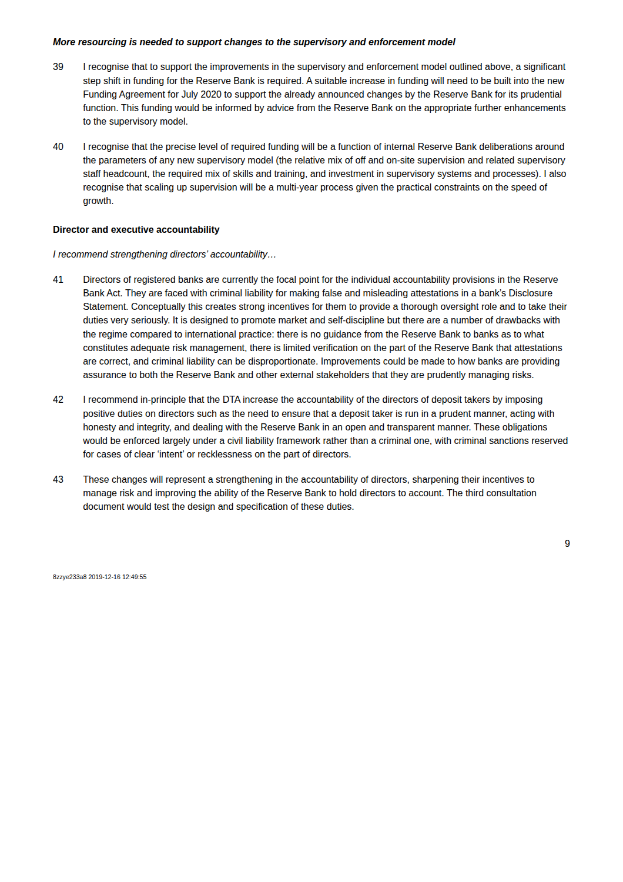More resourcing is needed to support changes to the supervisory and enforcement model
39
I recognise that to support the improvements in the supervisory and enforcement model outlined above, a significant step shift in funding for the Reserve Bank is required. A suitable increase in funding will need to be built into the new Funding Agreement for July 2020 to support the already announced changes by the Reserve Bank for its prudential function. This funding would be informed by advice from the Reserve Bank on the appropriate further enhancements to the supervisory model.
40
I recognise that the precise level of required funding will be a function of internal Reserve Bank deliberations around the parameters of any new supervisory model (the relative mix of off and on-site supervision and related supervisory staff headcount, the required mix of skills and training, and investment in supervisory systems and processes). I also recognise that scaling up supervision will be a multi-year process given the practical constraints on the speed of growth.
Director and executive accountability
I recommend strengthening directors’ accountability…
41
Directors of registered banks are currently the focal point for the individual accountability provisions in the Reserve Bank Act. They are faced with criminal liability for making false and misleading attestations in a bank’s Disclosure Statement. Conceptually this creates strong incentives for them to provide a thorough oversight role and to take their duties very seriously. It is designed to promote market and self-discipline but there are a number of drawbacks with the regime compared to international practice: there is no guidance from the Reserve Bank to banks as to what constitutes adequate risk management, there is limited verification on the part of the Reserve Bank that attestations are correct, and criminal liability can be disproportionate. Improvements could be made to how banks are providing assurance to both the Reserve Bank and other external stakeholders that they are prudently managing risks.
42
I recommend in-principle that the DTA increase the accountability of the directors of deposit takers by imposing positive duties on directors such as the need to ensure that a deposit taker is run in a prudent manner, acting with honesty and integrity, and dealing with the Reserve Bank in an open and transparent manner. These obligations would be enforced largely under a civil liability framework rather than a criminal one, with criminal sanctions reserved for cases of clear ‘intent’ or recklessness on the part of directors.
43
These changes will represent a strengthening in the accountability of directors, sharpening their incentives to manage risk and improving the ability of the Reserve Bank to hold directors to account. The third consultation document would test the design and specification of these duties.
9
8zzye233a8 2019-12-16 12:49:55